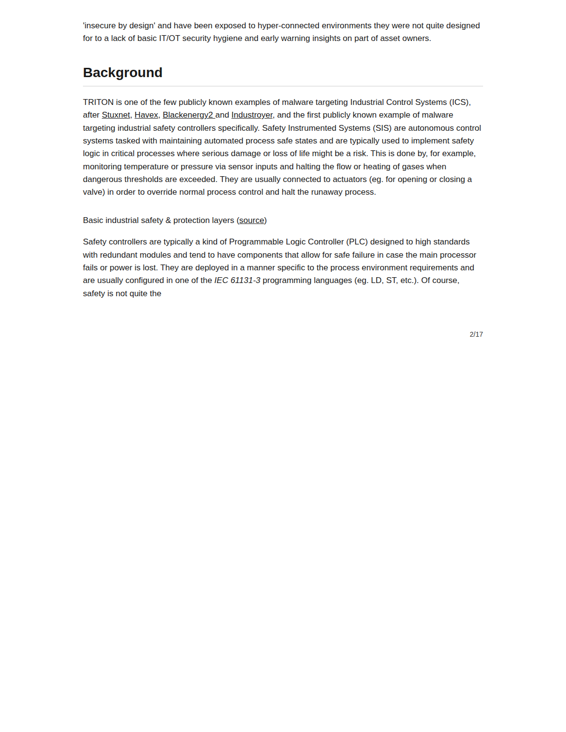'insecure by design' and have been exposed to hyper-connected environments they were not quite designed for to a lack of basic IT/OT security hygiene and early warning insights on part of asset owners.
Background
TRITON is one of the few publicly known examples of malware targeting Industrial Control Systems (ICS), after Stuxnet, Havex, Blackenergy2 and Industroyer, and the first publicly known example of malware targeting industrial safety controllers specifically. Safety Instrumented Systems (SIS) are autonomous control systems tasked with maintaining automated process safe states and are typically used to implement safety logic in critical processes where serious damage or loss of life might be a risk. This is done by, for example, monitoring temperature or pressure via sensor inputs and halting the flow or heating of gases when dangerous thresholds are exceeded. They are usually connected to actuators (eg. for opening or closing a valve) in order to override normal process control and halt the runaway process.
Basic industrial safety & protection layers (source)
Safety controllers are typically a kind of Programmable Logic Controller (PLC) designed to high standards with redundant modules and tend to have components that allow for safe failure in case the main processor fails or power is lost. They are deployed in a manner specific to the process environment requirements and are usually configured in one of the IEC 61131-3 programming languages (eg. LD, ST, etc.). Of course, safety is not quite the
2/17